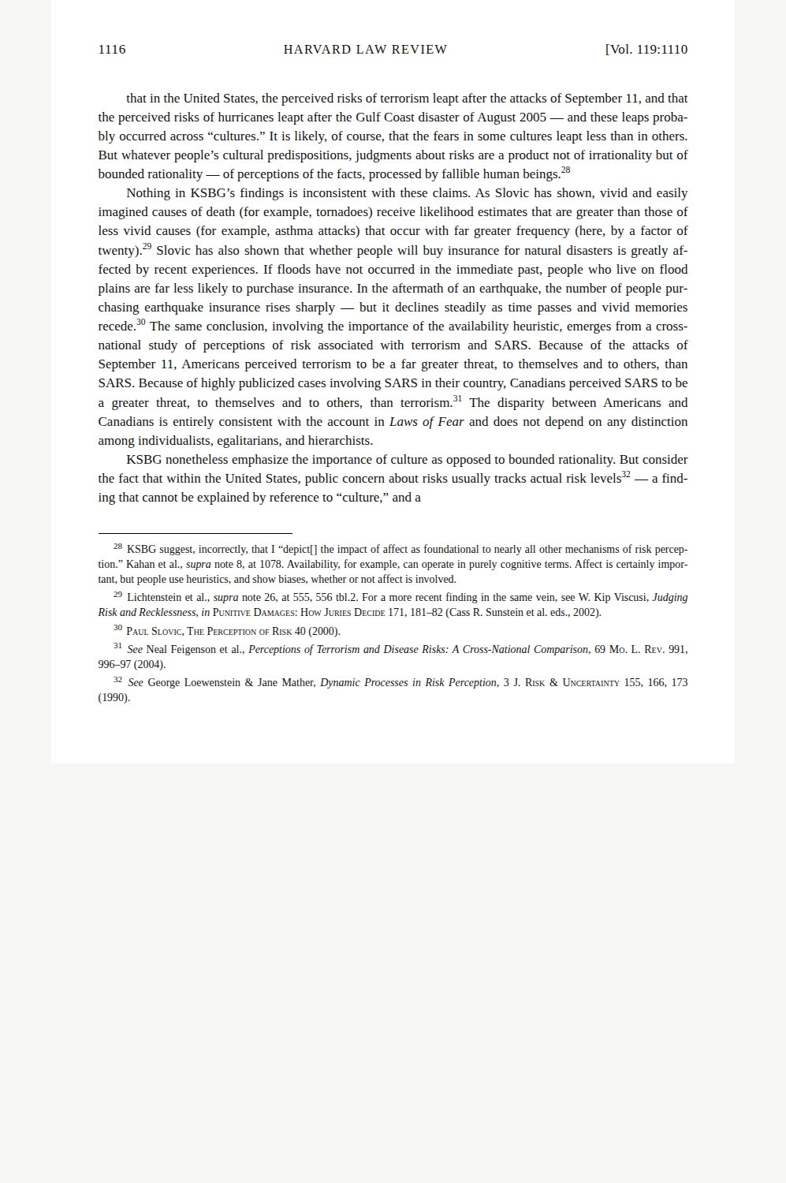1116 Harvard Law Review [Vol. 119:1110
that in the United States, the perceived risks of terrorism leapt after the attacks of September 11, and that the perceived risks of hurricanes leapt after the Gulf Coast disaster of August 2005 — and these leaps probably occurred across “cultures.” It is likely, of course, that the fears in some cultures leapt less than in others. But whatever people’s cultural predispositions, judgments about risks are a product not of irrationality but of bounded rationality — of perceptions of the facts, processed by fallible human beings.28
Nothing in KSBG’s findings is inconsistent with these claims. As Slovic has shown, vivid and easily imagined causes of death (for example, tornadoes) receive likelihood estimates that are greater than those of less vivid causes (for example, asthma attacks) that occur with far greater frequency (here, by a factor of twenty).29 Slovic has also shown that whether people will buy insurance for natural disasters is greatly affected by recent experiences. If floods have not occurred in the immediate past, people who live on flood plains are far less likely to purchase insurance. In the aftermath of an earthquake, the number of people purchasing earthquake insurance rises sharply — but it declines steadily as time passes and vivid memories recede.30 The same conclusion, involving the importance of the availability heuristic, emerges from a cross-national study of perceptions of risk associated with terrorism and SARS. Because of the attacks of September 11, Americans perceived terrorism to be a far greater threat, to themselves and to others, than SARS. Because of highly publicized cases involving SARS in their country, Canadians perceived SARS to be a greater threat, to themselves and to others, than terrorism.31 The disparity between Americans and Canadians is entirely consistent with the account in Laws of Fear and does not depend on any distinction among individualists, egalitarians, and hierarchists.
KSBG nonetheless emphasize the importance of culture as opposed to bounded rationality. But consider the fact that within the United States, public concern about risks usually tracks actual risk levels32 — a finding that cannot be explained by reference to “culture,” and a
28 KSBG suggest, incorrectly, that I “depict[] the impact of affect as foundational to nearly all other mechanisms of risk perception.” Kahan et al., supra note 8, at 1078. Availability, for example, can operate in purely cognitive terms. Affect is certainly important, but people use heuristics, and show biases, whether or not affect is involved.
29 Lichtenstein et al., supra note 26, at 555, 556 tbl.2. For a more recent finding in the same vein, see W. Kip Viscusi, Judging Risk and Recklessness, in Punitive Damages: How Juries Decide 171, 181–82 (Cass R. Sunstein et al. eds., 2002).
30 Paul Slovic, The Perception of Risk 40 (2000).
31 See Neal Feigenson et al., Perceptions of Terrorism and Disease Risks: A Cross-National Comparison, 69 Mo. L. Rev. 991, 996–97 (2004).
32 See George Loewenstein & Jane Mather, Dynamic Processes in Risk Perception, 3 J. Risk & Uncertainty 155, 166, 173 (1990).